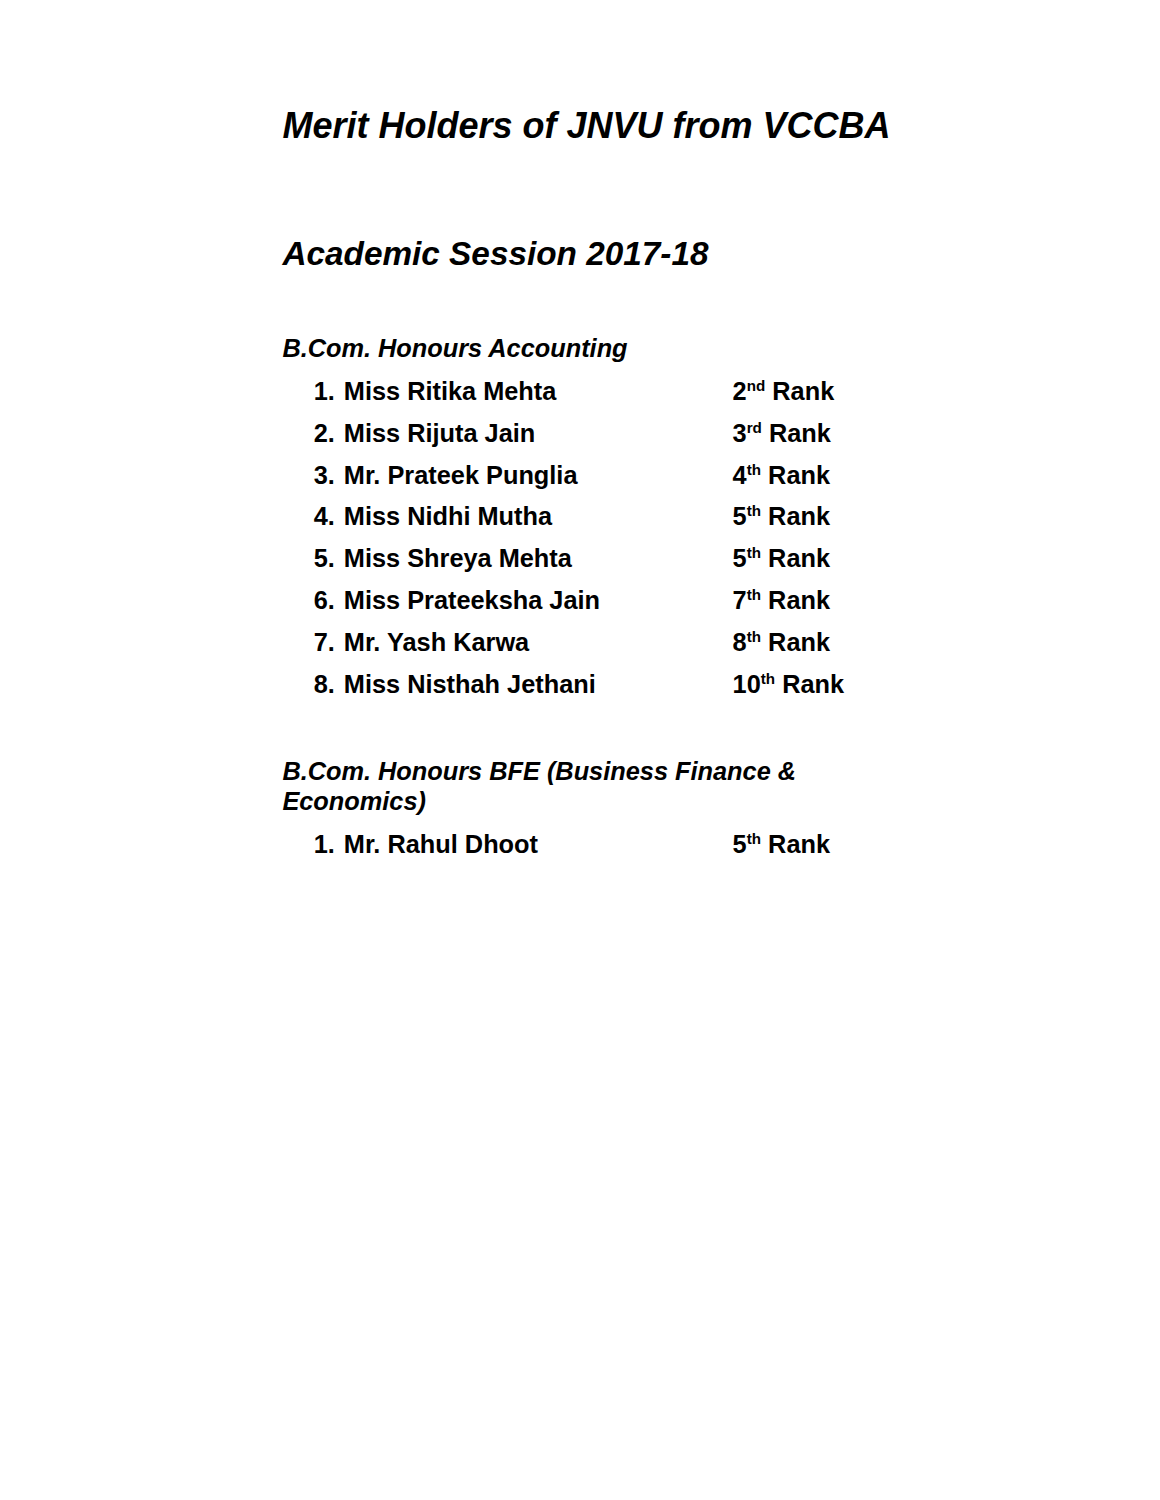Merit Holders of JNVU from VCCBA
Academic Session 2017-18
B.Com. Honours Accounting
Miss Ritika Mehta2nd Rank
Miss Rijuta Jain3rd Rank
Mr. Prateek Punglia4th Rank
Miss Nidhi Mutha5th Rank
Miss Shreya Mehta5th Rank
Miss Prateeksha Jain7th Rank
Mr. Yash Karwa8th Rank
Miss Nisthah Jethani10th Rank
B.Com. Honours BFE (Business Finance & Economics)
Mr. Rahul Dhoot5th Rank